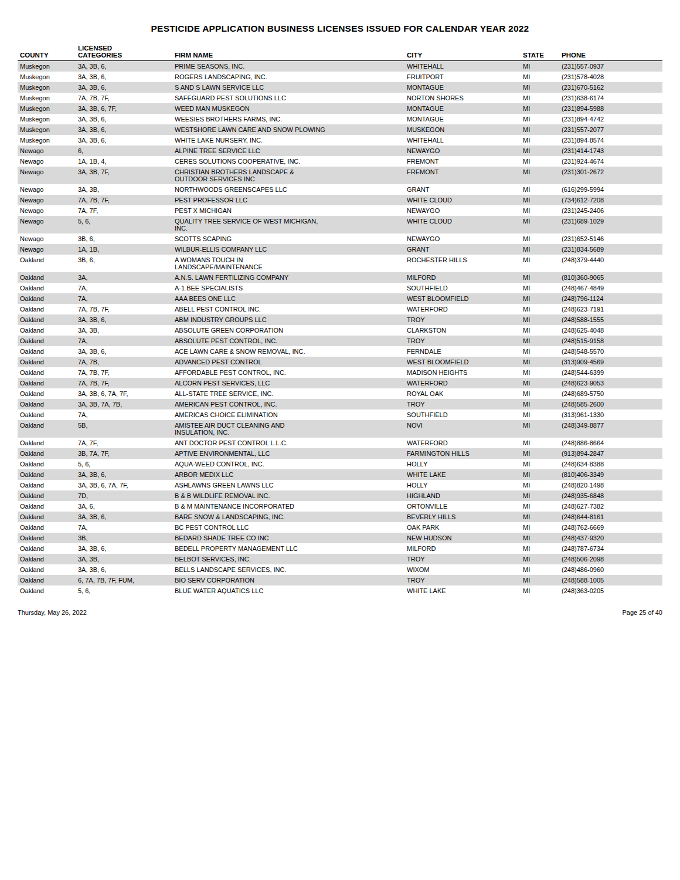PESTICIDE APPLICATION BUSINESS LICENSES ISSUED FOR CALENDAR YEAR 2022
| COUNTY | LICENSED CATEGORIES | FIRM NAME | CITY | STATE | PHONE |
| --- | --- | --- | --- | --- | --- |
| Muskegon | 3A, 3B, 6, | PRIME SEASONS, INC. | WHITEHALL | MI | (231)557-0937 |
| Muskegon | 3A, 3B, 6, | ROGERS LANDSCAPING, INC. | FRUITPORT | MI | (231)578-4028 |
| Muskegon | 3A, 3B, 6, | S AND S LAWN SERVICE LLC | MONTAGUE | MI | (231)670-5162 |
| Muskegon | 7A, 7B, 7F, | SAFEGUARD PEST SOLUTIONS LLC | NORTON SHORES | MI | (231)638-6174 |
| Muskegon | 3A, 3B, 6, 7F, | WEED MAN MUSKEGON | MONTAGUE | MI | (231)894-5988 |
| Muskegon | 3A, 3B, 6, | WEESIES BROTHERS FARMS, INC. | MONTAGUE | MI | (231)894-4742 |
| Muskegon | 3A, 3B, 6, | WESTSHORE LAWN CARE AND SNOW PLOWING | MUSKEGON | MI | (231)557-2077 |
| Muskegon | 3A, 3B, 6, | WHITE LAKE NURSERY, INC. | WHITEHALL | MI | (231)894-8574 |
| Newago | 6, | ALPINE TREE SERVICE LLC | NEWAYGO | MI | (231)414-1743 |
| Newago | 1A, 1B, 4, | CERES SOLUTIONS COOPERATIVE, INC. | FREMONT | MI | (231)924-4674 |
| Newago | 3A, 3B, 7F, | CHRISTIAN BROTHERS LANDSCAPE & OUTDOOR SERVICES INC | FREMONT | MI | (231)301-2672 |
| Newago | 3A, 3B, | NORTHWOODS GREENSCAPES LLC | GRANT | MI | (616)299-5994 |
| Newago | 7A, 7B, 7F, | PEST PROFESSOR LLC | WHITE CLOUD | MI | (734)612-7208 |
| Newago | 7A, 7F, | PEST X MICHIGAN | NEWAYGO | MI | (231)245-2406 |
| Newago | 5, 6, | QUALITY TREE SERVICE OF WEST MICHIGAN, INC. | WHITE CLOUD | MI | (231)689-1029 |
| Newago | 3B, 6, | SCOTTS SCAPING | NEWAYGO | MI | (231)652-5146 |
| Newago | 1A, 1B, | WILBUR-ELLIS COMPANY LLC | GRANT | MI | (231)834-5689 |
| Oakland | 3B, 6, | A WOMANS TOUCH IN LANDSCAPE/MAINTENANCE | ROCHESTER HILLS | MI | (248)379-4440 |
| Oakland | 3A, | A.N.S. LAWN FERTILIZING COMPANY | MILFORD | MI | (810)360-9065 |
| Oakland | 7A, | A-1 BEE SPECIALISTS | SOUTHFIELD | MI | (248)467-4849 |
| Oakland | 7A, | AAA BEES ONE LLC | WEST BLOOMFIELD | MI | (248)796-1124 |
| Oakland | 7A, 7B, 7F, | ABELL PEST CONTROL INC. | WATERFORD | MI | (248)623-7191 |
| Oakland | 3A, 3B, 6, | ABM INDUSTRY GROUPS LLC | TROY | MI | (248)588-1555 |
| Oakland | 3A, 3B, | ABSOLUTE GREEN CORPORATION | CLARKSTON | MI | (248)625-4048 |
| Oakland | 7A, | ABSOLUTE PEST CONTROL, INC. | TROY | MI | (248)515-9158 |
| Oakland | 3A, 3B, 6, | ACE LAWN CARE & SNOW REMOVAL, INC. | FERNDALE | MI | (248)548-5570 |
| Oakland | 7A, 7B, | ADVANCED PEST CONTROL | WEST BLOOMFIELD | MI | (313)909-4569 |
| Oakland | 7A, 7B, 7F, | AFFORDABLE PEST CONTROL, INC. | MADISON HEIGHTS | MI | (248)544-6399 |
| Oakland | 7A, 7B, 7F, | ALCORN PEST SERVICES, LLC | WATERFORD | MI | (248)623-9053 |
| Oakland | 3A, 3B, 6, 7A, 7F, | ALL-STATE TREE SERVICE, INC. | ROYAL OAK | MI | (248)689-5750 |
| Oakland | 3A, 3B, 7A, 7B, | AMERICAN PEST CONTROL, INC. | TROY | MI | (248)585-2600 |
| Oakland | 7A, | AMERICAS CHOICE ELIMINATION | SOUTHFIELD | MI | (313)961-1330 |
| Oakland | 5B, | AMISTEE AIR DUCT CLEANING AND INSULATION, INC. | NOVI | MI | (248)349-8877 |
| Oakland | 7A, 7F, | ANT DOCTOR PEST CONTROL L.L.C. | WATERFORD | MI | (248)886-8664 |
| Oakland | 3B, 7A, 7F, | APTIVE ENVIRONMENTAL, LLC | FARMINGTON HILLS | MI | (913)894-2847 |
| Oakland | 5, 6, | AQUA-WEED CONTROL, INC. | HOLLY | MI | (248)634-8388 |
| Oakland | 3A, 3B, 6, | ARBOR MEDIX LLC | WHITE LAKE | MI | (810)406-3349 |
| Oakland | 3A, 3B, 6, 7A, 7F, | ASHLAWNS GREEN LAWNS LLC | HOLLY | MI | (248)820-1498 |
| Oakland | 7D, | B & B WILDLIFE REMOVAL INC. | HIGHLAND | MI | (248)935-6848 |
| Oakland | 3A, 6, | B & M MAINTENANCE INCORPORATED | ORTONVILLE | MI | (248)627-7382 |
| Oakland | 3A, 3B, 6, | BARE SNOW & LANDSCAPING, INC. | BEVERLY HILLS | MI | (248)644-8161 |
| Oakland | 7A, | BC PEST CONTROL LLC | OAK PARK | MI | (248)762-6669 |
| Oakland | 3B, | BEDARD SHADE TREE CO INC | NEW HUDSON | MI | (248)437-9320 |
| Oakland | 3A, 3B, 6, | BEDELL PROPERTY MANAGEMENT LLC | MILFORD | MI | (248)787-6734 |
| Oakland | 3A, 3B, | BELBOT SERVICES, INC. | TROY | MI | (248)506-2098 |
| Oakland | 3A, 3B, 6, | BELLS LANDSCAPE SERVICES, INC. | WIXOM | MI | (248)486-0960 |
| Oakland | 6, 7A, 7B, 7F, FUM, | BIO SERV CORPORATION | TROY | MI | (248)588-1005 |
| Oakland | 5, 6, | BLUE WATER AQUATICS LLC | WHITE LAKE | MI | (248)363-0205 |
Thursday, May 26, 2022 Page 25 of 40